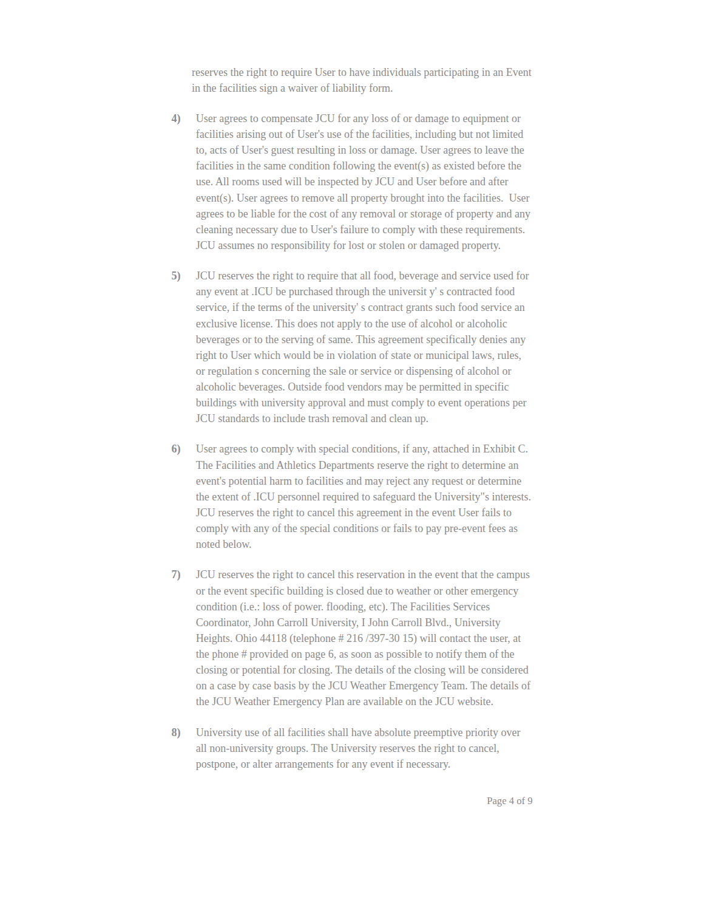reserves the right to require User to have individuals participating in an Event in the facilities sign a waiver of liability form.
4) User agrees to compensate JCU for any loss of or damage to equipment or facilities arising out of User's use of the facilities, including but not limited to, acts of User's guest resulting in loss or damage. User agrees to leave the facilities in the same condition following the event(s) as existed before the use. All rooms used will be inspected by JCU and User before and after event(s). User agrees to remove all property brought into the facilities. User agrees to be liable for the cost of any removal or storage of property and any cleaning necessary due to User's failure to comply with these requirements. JCU assumes no responsibility for lost or stolen or damaged property.
5) JCU reserves the right to require that all food, beverage and service used for any event at .ICU be purchased through the universit y' s contracted food service, if the terms of the university' s contract grants such food service an exclusive license. This does not apply to the use of alcohol or alcoholic beverages or to the serving of same. This agreement specifically denies any right to User which would be in violation of state or municipal laws, rules, or regulation s concerning the sale or service or dispensing of alcohol or alcoholic beverages. Outside food vendors may be permitted in specific buildings with university approval and must comply to event operations per JCU standards to include trash removal and clean up.
6) User agrees to comply with special conditions, if any, attached in Exhibit C. The Facilities and Athletics Departments reserve the right to determine an event's potential harm to facilities and may reject any request or determine the extent of .ICU personnel required to safeguard the University"s interests. JCU reserves the right to cancel this agreement in the event User fails to comply with any of the special conditions or fails to pay pre-event fees as noted below.
7) JCU reserves the right to cancel this reservation in the event that the campus or the event specific building is closed due to weather or other emergency condition (i.e.: loss of power. flooding, etc). The Facilities Services Coordinator, John Carroll University, I John Carroll Blvd., University Heights. Ohio 44118 (telephone # 216 /397-30 15) will contact the user, at the phone # provided on page 6, as soon as possible to notify them of the closing or potential for closing. The details of the closing will be considered on a case by case basis by the JCU Weather Emergency Team. The details of the JCU Weather Emergency Plan are available on the JCU website.
8) University use of all facilities shall have absolute preemptive priority over all non-university groups. The University reserves the right to cancel, postpone, or alter arrangements for any event if necessary.
Page 4 of 9